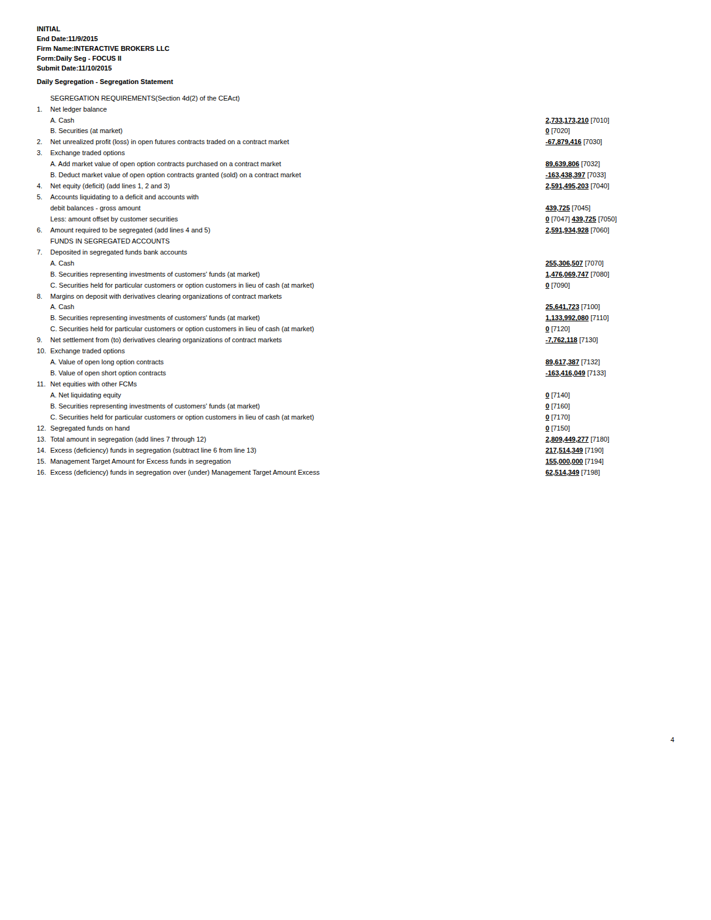INITIAL
End Date:11/9/2015
Firm Name:INTERACTIVE BROKERS LLC
Form:Daily Seg - FOCUS II
Submit Date:11/10/2015
Daily Segregation - Segregation Statement
| | SEGREGATION REQUIREMENTS(Section 4d(2) of the CEAct) | |
| 1. | Net ledger balance | |
| | A. Cash | 2,733,173,210 [7010] |
| | B. Securities (at market) | 0 [7020] |
| 2. | Net unrealized profit (loss) in open futures contracts traded on a contract market | -67,879,416 [7030] |
| 3. | Exchange traded options | |
| | A. Add market value of open option contracts purchased on a contract market | 89,639,806 [7032] |
| | B. Deduct market value of open option contracts granted (sold) on a contract market | -163,438,397 [7033] |
| 4. | Net equity (deficit) (add lines 1, 2 and 3) | 2,591,495,203 [7040] |
| 5. | Accounts liquidating to a deficit and accounts with | |
| | debit balances - gross amount | 439,725 [7045] |
| | Less: amount offset by customer securities | 0 [7047] 439,725 [7050] |
| 6. | Amount required to be segregated (add lines 4 and 5) | 2,591,934,928 [7060] |
| | FUNDS IN SEGREGATED ACCOUNTS | |
| 7. | Deposited in segregated funds bank accounts | |
| | A. Cash | 255,306,507 [7070] |
| | B. Securities representing investments of customers' funds (at market) | 1,476,069,747 [7080] |
| | C. Securities held for particular customers or option customers in lieu of cash (at market) | 0 [7090] |
| 8. | Margins on deposit with derivatives clearing organizations of contract markets | |
| | A. Cash | 25,641,723 [7100] |
| | B. Securities representing investments of customers' funds (at market) | 1,133,992,080 [7110] |
| | C. Securities held for particular customers or option customers in lieu of cash (at market) | 0 [7120] |
| 9. | Net settlement from (to) derivatives clearing organizations of contract markets | -7,762,118 [7130] |
| 10. | Exchange traded options | |
| | A. Value of open long option contracts | 89,617,387 [7132] |
| | B. Value of open short option contracts | -163,416,049 [7133] |
| 11. | Net equities with other FCMs | |
| | A. Net liquidating equity | 0 [7140] |
| | B. Securities representing investments of customers' funds (at market) | 0 [7160] |
| | C. Securities held for particular customers or option customers in lieu of cash (at market) | 0 [7170] |
| 12. | Segregated funds on hand | 0 [7150] |
| 13. | Total amount in segregation (add lines 7 through 12) | 2,809,449,277 [7180] |
| 14. | Excess (deficiency) funds in segregation (subtract line 6 from line 13) | 217,514,349 [7190] |
| 15. | Management Target Amount for Excess funds in segregation | 155,000,000 [7194] |
| 16. | Excess (deficiency) funds in segregation over (under) Management Target Amount Excess | 62,514,349 [7198] |
4